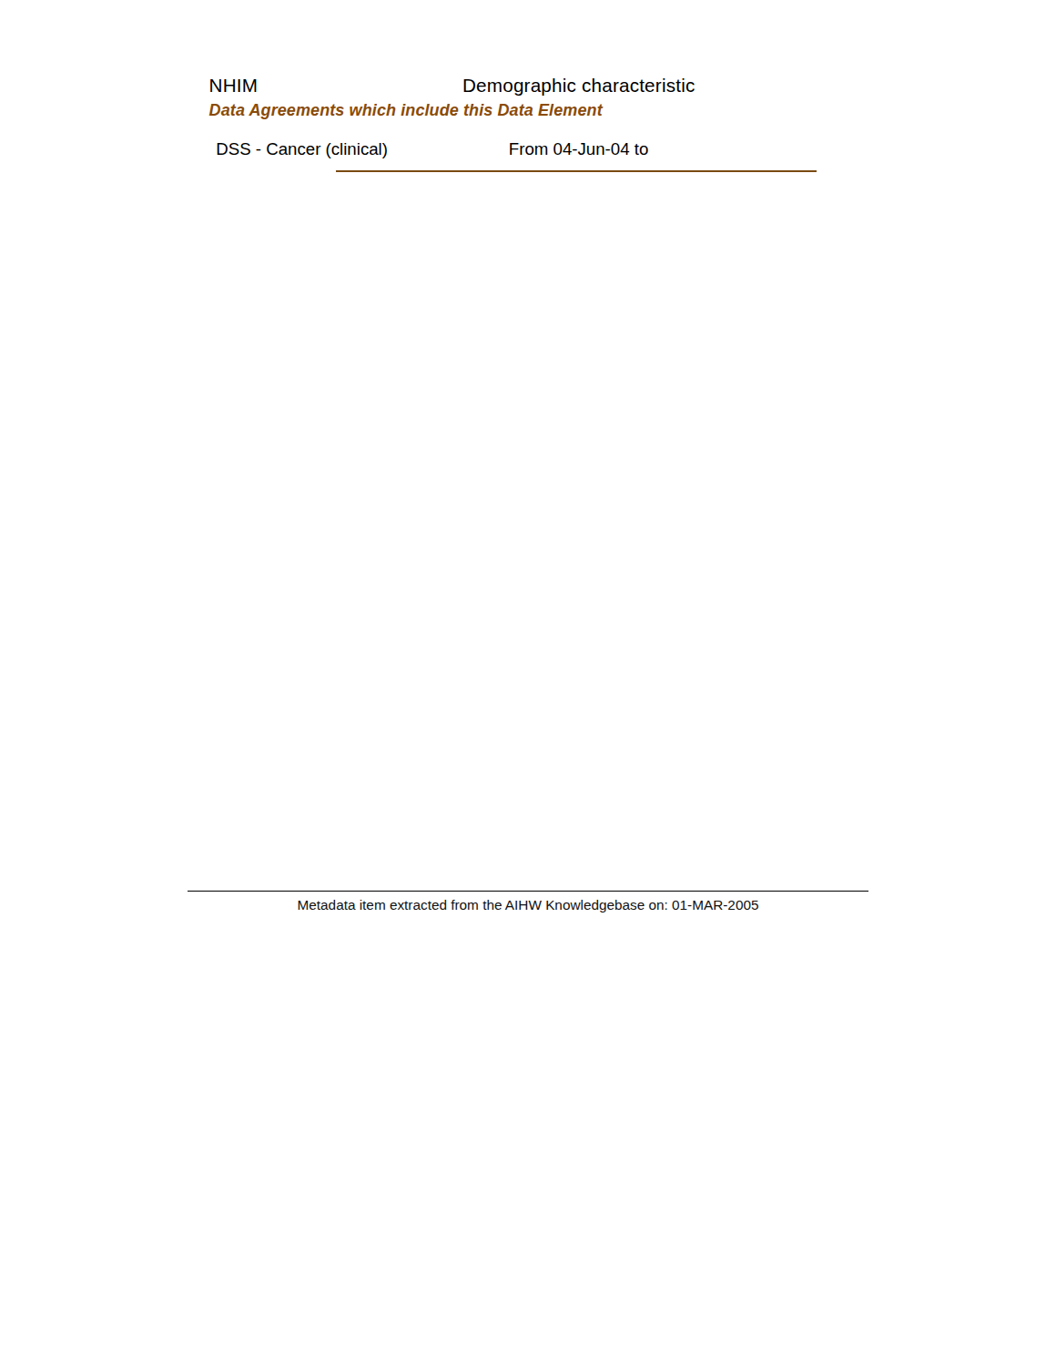NHIM
Demographic characteristic
Data Agreements which include this Data Element
DSS - Cancer (clinical)
From 04-Jun-04 to
Metadata item extracted from the AIHW Knowledgebase on: 01-MAR-2005